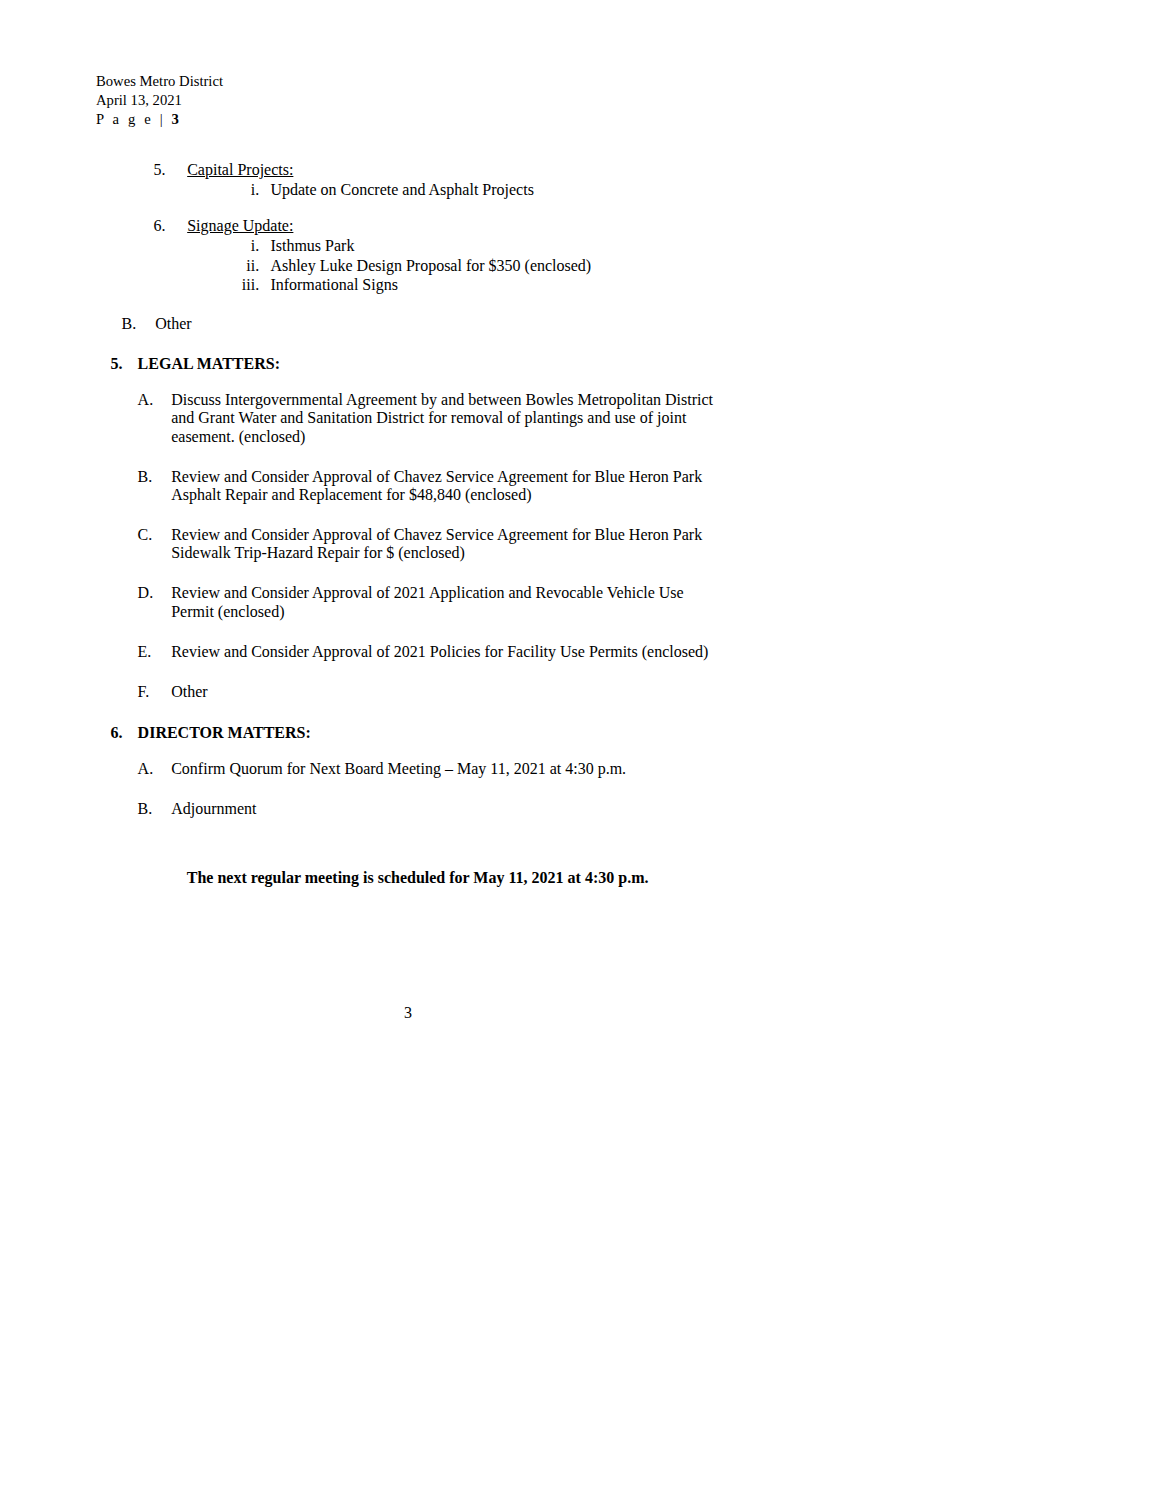Bowes Metro District
April 13, 2021
P a g e | 3
5. Capital Projects:
i. Update on Concrete and Asphalt Projects
6. Signage Update:
i. Isthmus Park
ii. Ashley Luke Design Proposal for $350 (enclosed)
iii. Informational Signs
B. Other
5. Legal Matters:
A. Discuss Intergovernmental Agreement by and between Bowles Metropolitan District and Grant Water and Sanitation District for removal of plantings and use of joint easement. (enclosed)
B. Review and Consider Approval of Chavez Service Agreement for Blue Heron Park Asphalt Repair and Replacement for $48,840 (enclosed)
C. Review and Consider Approval of Chavez Service Agreement for Blue Heron Park Sidewalk Trip-Hazard Repair for $ (enclosed)
D. Review and Consider Approval of 2021 Application and Revocable Vehicle Use Permit (enclosed)
E. Review and Consider Approval of 2021 Policies for Facility Use Permits (enclosed)
F. Other
6. Director Matters:
A. Confirm Quorum for Next Board Meeting – May 11, 2021 at 4:30 p.m.
B. Adjournment
The next regular meeting is scheduled for May 11, 2021 at 4:30 p.m.
3